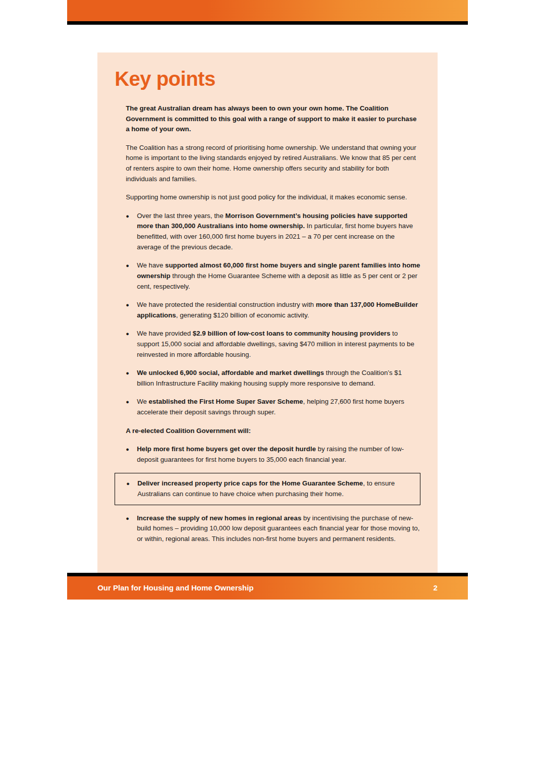Key points
The great Australian dream has always been to own your own home. The Coalition Government is committed to this goal with a range of support to make it easier to purchase a home of your own.
The Coalition has a strong record of prioritising home ownership. We understand that owning your home is important to the living standards enjoyed by retired Australians. We know that 85 per cent of renters aspire to own their home. Home ownership offers security and stability for both individuals and families.
Supporting home ownership is not just good policy for the individual, it makes economic sense.
Over the last three years, the Morrison Government’s housing policies have supported more than 300,000 Australians into home ownership. In particular, first home buyers have benefitted, with over 160,000 first home buyers in 2021 – a 70 per cent increase on the average of the previous decade.
We have supported almost 60,000 first home buyers and single parent families into home ownership through the Home Guarantee Scheme with a deposit as little as 5 per cent or 2 per cent, respectively.
We have protected the residential construction industry with more than 137,000 HomeBuilder applications, generating $120 billion of economic activity.
We have provided $2.9 billion of low-cost loans to community housing providers to support 15,000 social and affordable dwellings, saving $470 million in interest payments to be reinvested in more affordable housing.
We unlocked 6,900 social, affordable and market dwellings through the Coalition’s $1 billion Infrastructure Facility making housing supply more responsive to demand.
We established the First Home Super Saver Scheme, helping 27,600 first home buyers accelerate their deposit savings through super.
A re-elected Coalition Government will:
Help more first home buyers get over the deposit hurdle by raising the number of low-deposit guarantees for first home buyers to 35,000 each financial year.
Deliver increased property price caps for the Home Guarantee Scheme, to ensure Australians can continue to have choice when purchasing their home.
Increase the supply of new homes in regional areas by incentivising the purchase of new-build homes – providing 10,000 low deposit guarantees each financial year for those moving to, or within, regional areas. This includes non-first home buyers and permanent residents.
Our Plan for Housing and Home Ownership
2